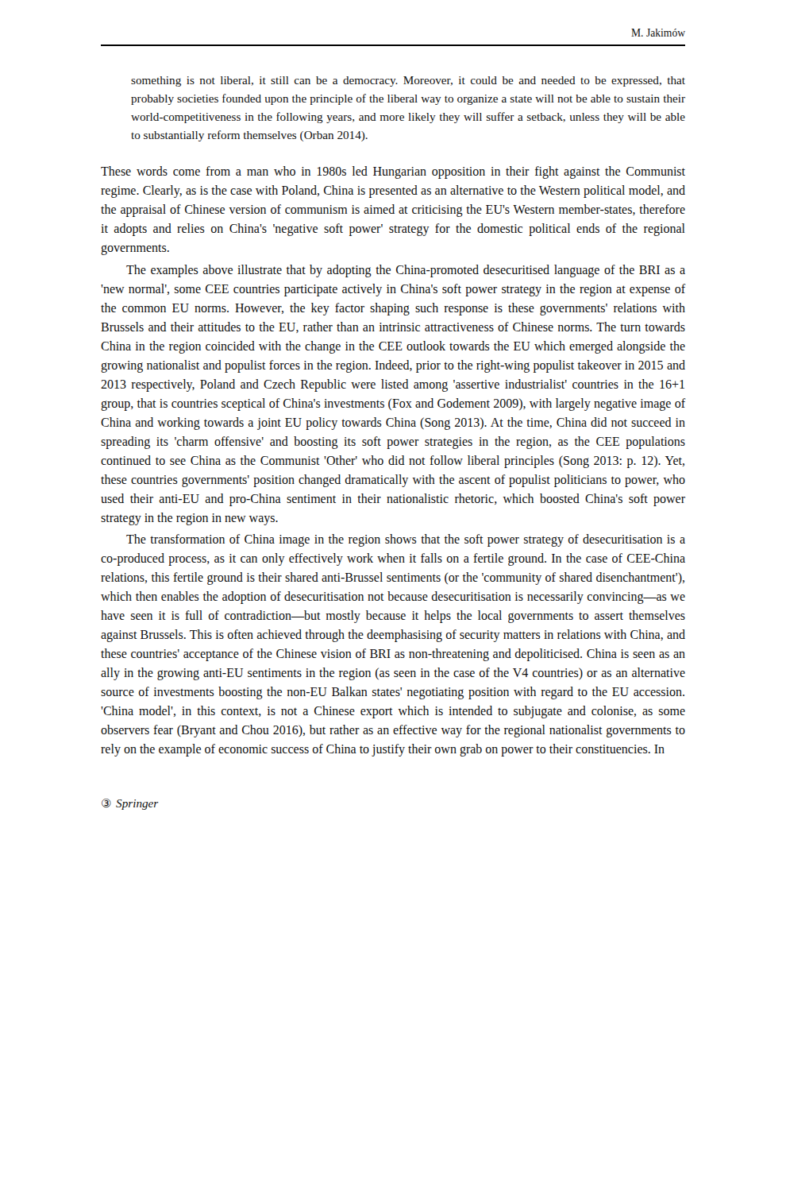M. Jakimów
something is not liberal, it still can be a democracy. Moreover, it could be and needed to be expressed, that probably societies founded upon the principle of the liberal way to organize a state will not be able to sustain their world-competitiveness in the following years, and more likely they will suffer a setback, unless they will be able to substantially reform themselves (Orban 2014).
These words come from a man who in 1980s led Hungarian opposition in their fight against the Communist regime. Clearly, as is the case with Poland, China is presented as an alternative to the Western political model, and the appraisal of Chinese version of communism is aimed at criticising the EU's Western member-states, therefore it adopts and relies on China's 'negative soft power' strategy for the domestic political ends of the regional governments.
The examples above illustrate that by adopting the China-promoted desecuritised language of the BRI as a 'new normal', some CEE countries participate actively in China's soft power strategy in the region at expense of the common EU norms. However, the key factor shaping such response is these governments' relations with Brussels and their attitudes to the EU, rather than an intrinsic attractiveness of Chinese norms. The turn towards China in the region coincided with the change in the CEE outlook towards the EU which emerged alongside the growing nationalist and populist forces in the region. Indeed, prior to the right-wing populist takeover in 2015 and 2013 respectively, Poland and Czech Republic were listed among 'assertive industrialist' countries in the 16+1 group, that is countries sceptical of China's investments (Fox and Godement 2009), with largely negative image of China and working towards a joint EU policy towards China (Song 2013). At the time, China did not succeed in spreading its 'charm offensive' and boosting its soft power strategies in the region, as the CEE populations continued to see China as the Communist 'Other' who did not follow liberal principles (Song 2013: p. 12). Yet, these countries governments' position changed dramatically with the ascent of populist politicians to power, who used their anti-EU and pro-China sentiment in their nationalistic rhetoric, which boosted China's soft power strategy in the region in new ways.
The transformation of China image in the region shows that the soft power strategy of desecuritisation is a co-produced process, as it can only effectively work when it falls on a fertile ground. In the case of CEE-China relations, this fertile ground is their shared anti-Brussel sentiments (or the 'community of shared disenchantment'), which then enables the adoption of desecuritisation not because desecuritisation is necessarily convincing—as we have seen it is full of contradiction—but mostly because it helps the local governments to assert themselves against Brussels. This is often achieved through the deemphasising of security matters in relations with China, and these countries' acceptance of the Chinese vision of BRI as non-threatening and depoliticised. China is seen as an ally in the growing anti-EU sentiments in the region (as seen in the case of the V4 countries) or as an alternative source of investments boosting the non-EU Balkan states' negotiating position with regard to the EU accession. 'China model', in this context, is not a Chinese export which is intended to subjugate and colonise, as some observers fear (Bryant and Chou 2016), but rather as an effective way for the regional nationalist governments to rely on the example of economic success of China to justify their own grab on power to their constituencies. In
③ Springer